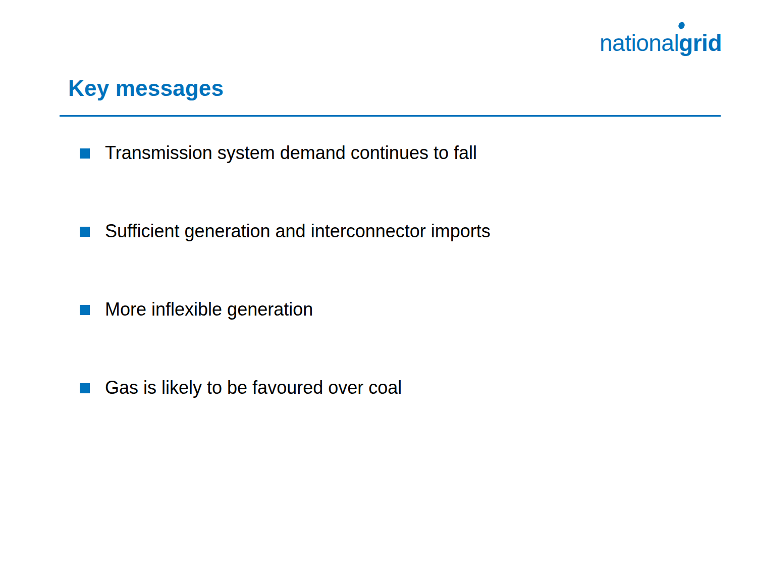nationalgrid
Key messages
Transmission system demand continues to fall
Sufficient generation and interconnector imports
More inflexible generation
Gas is likely to be favoured over coal